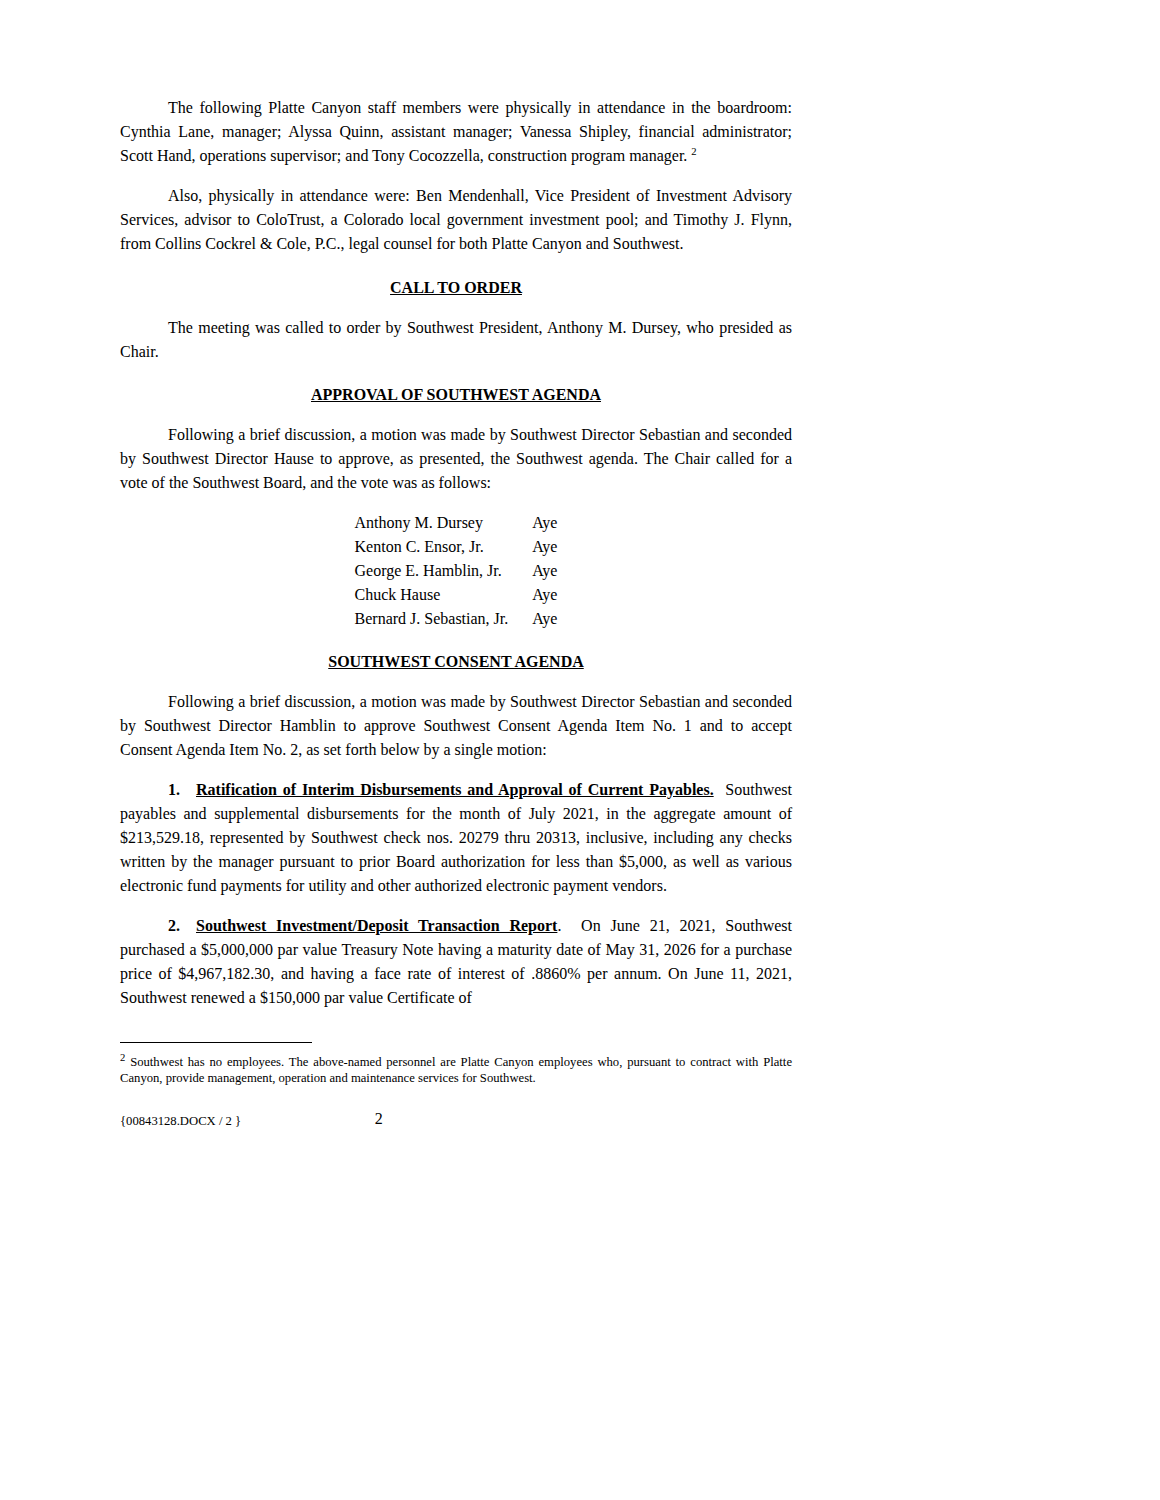The following Platte Canyon staff members were physically in attendance in the boardroom: Cynthia Lane, manager; Alyssa Quinn, assistant manager; Vanessa Shipley, financial administrator; Scott Hand, operations supervisor; and Tony Cocozzella, construction program manager. 2
Also, physically in attendance were: Ben Mendenhall, Vice President of Investment Advisory Services, advisor to ColoTrust, a Colorado local government investment pool; and Timothy J. Flynn, from Collins Cockrel & Cole, P.C., legal counsel for both Platte Canyon and Southwest.
CALL TO ORDER
The meeting was called to order by Southwest President, Anthony M. Dursey, who presided as Chair.
APPROVAL OF SOUTHWEST AGENDA
Following a brief discussion, a motion was made by Southwest Director Sebastian and seconded by Southwest Director Hause to approve, as presented, the Southwest agenda. The Chair called for a vote of the Southwest Board, and the vote was as follows:
| Anthony M. Dursey | Aye |
| Kenton C. Ensor, Jr. | Aye |
| George E. Hamblin, Jr. | Aye |
| Chuck Hause | Aye |
| Bernard J. Sebastian, Jr. | Aye |
SOUTHWEST CONSENT AGENDA
Following a brief discussion, a motion was made by Southwest Director Sebastian and seconded by Southwest Director Hamblin to approve Southwest Consent Agenda Item No. 1 and to accept Consent Agenda Item No. 2, as set forth below by a single motion:
1. Ratification of Interim Disbursements and Approval of Current Payables. Southwest payables and supplemental disbursements for the month of July 2021, in the aggregate amount of $213,529.18, represented by Southwest check nos. 20279 thru 20313, inclusive, including any checks written by the manager pursuant to prior Board authorization for less than $5,000, as well as various electronic fund payments for utility and other authorized electronic payment vendors.
2. Southwest Investment/Deposit Transaction Report. On June 21, 2021, Southwest purchased a $5,000,000 par value Treasury Note having a maturity date of May 31, 2026 for a purchase price of $4,967,182.30, and having a face rate of interest of .8860% per annum. On June 11, 2021, Southwest renewed a $150,000 par value Certificate of
2 Southwest has no employees. The above-named personnel are Platte Canyon employees who, pursuant to contract with Platte Canyon, provide management, operation and maintenance services for Southwest.
{00843128.DOCX / 2 } 2